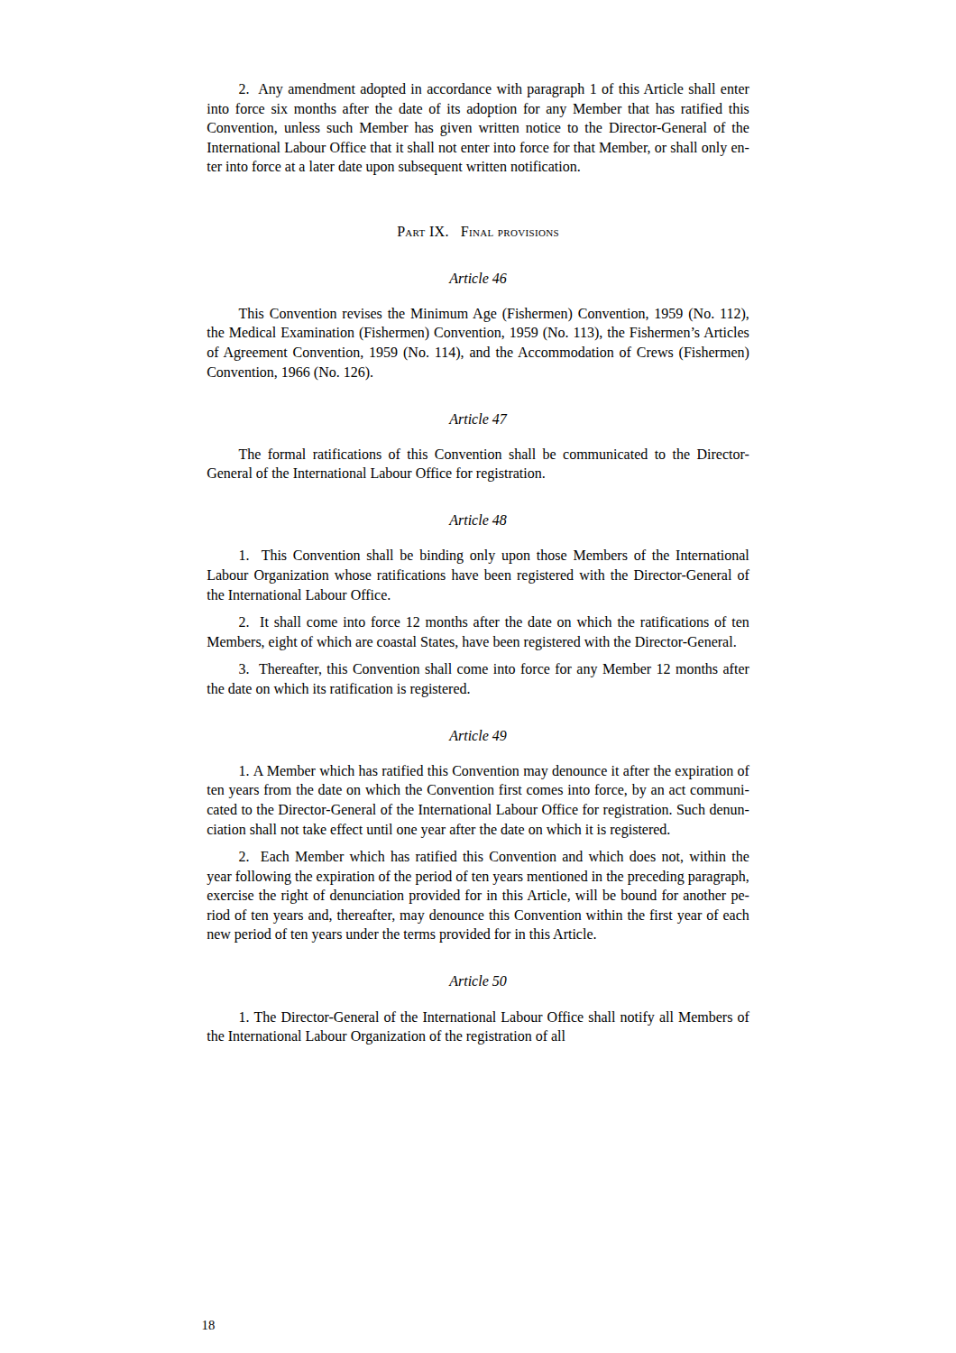2. Any amendment adopted in accordance with paragraph 1 of this Article shall enter into force six months after the date of its adoption for any Member that has ratified this Convention, unless such Member has given written notice to the Director-General of the International Labour Office that it shall not enter into force for that Member, or shall only enter into force at a later date upon subsequent written notification.
Part IX. Final provisions
Article 46
This Convention revises the Minimum Age (Fishermen) Convention, 1959 (No. 112), the Medical Examination (Fishermen) Convention, 1959 (No. 113), the Fishermen’s Articles of Agreement Convention, 1959 (No. 114), and the Accommodation of Crews (Fishermen) Convention, 1966 (No. 126).
Article 47
The formal ratifications of this Convention shall be communicated to the Director-General of the International Labour Office for registration.
Article 48
1. This Convention shall be binding only upon those Members of the International Labour Organization whose ratifications have been registered with the Director-General of the International Labour Office.
2. It shall come into force 12 months after the date on which the ratifications of ten Members, eight of which are coastal States, have been registered with the Director-General.
3. Thereafter, this Convention shall come into force for any Member 12 months after the date on which its ratification is registered.
Article 49
1. A Member which has ratified this Convention may denounce it after the expiration of ten years from the date on which the Convention first comes into force, by an act communicated to the Director-General of the International Labour Office for registration. Such denunciation shall not take effect until one year after the date on which it is registered.
2. Each Member which has ratified this Convention and which does not, within the year following the expiration of the period of ten years mentioned in the preceding paragraph, exercise the right of denunciation provided for in this Article, will be bound for another period of ten years and, thereafter, may denounce this Convention within the first year of each new period of ten years under the terms provided for in this Article.
Article 50
1. The Director-General of the International Labour Office shall notify all Members of the International Labour Organization of the registration of all
18